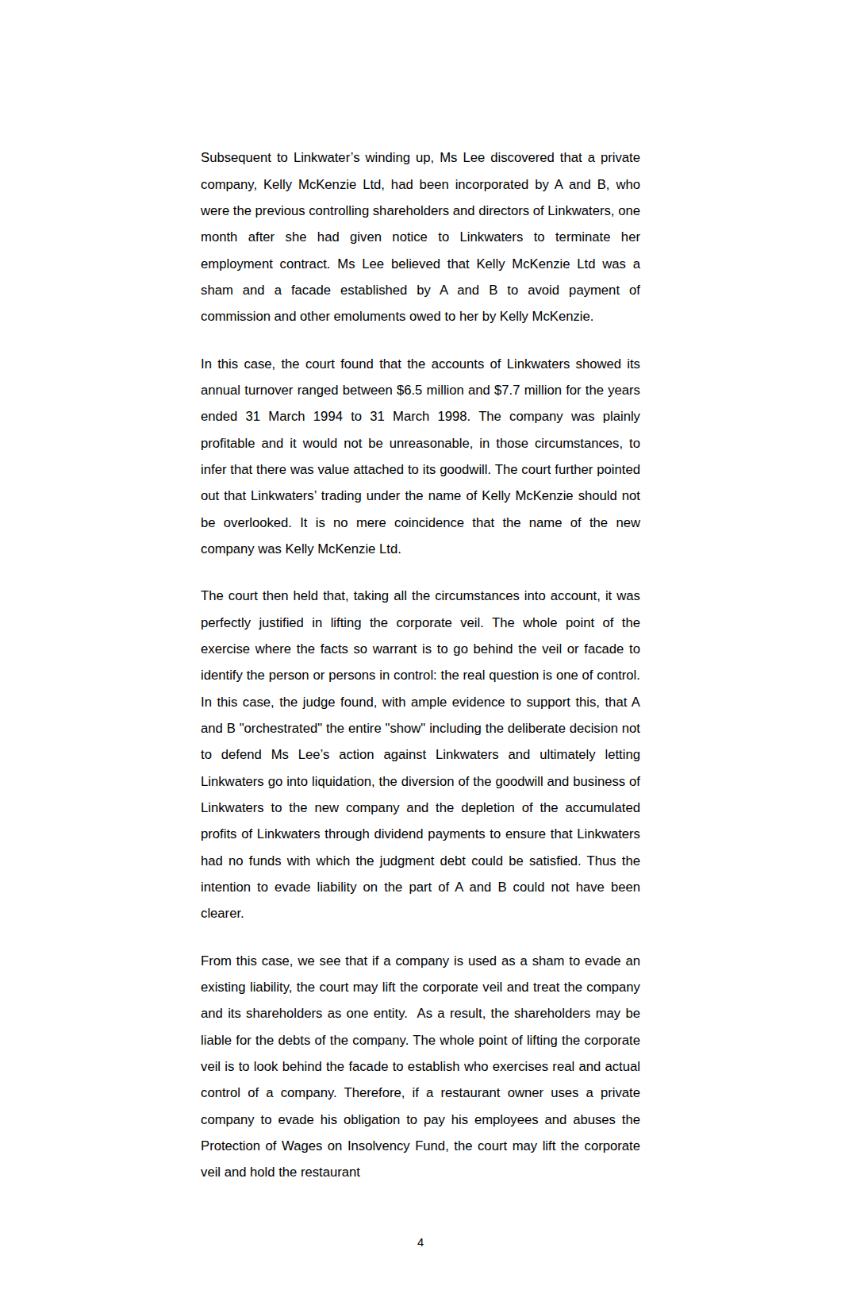Subsequent to Linkwater’s winding up, Ms Lee discovered that a private company, Kelly McKenzie Ltd, had been incorporated by A and B, who were the previous controlling shareholders and directors of Linkwaters, one month after she had given notice to Linkwaters to terminate her employment contract. Ms Lee believed that Kelly McKenzie Ltd was a sham and a facade established by A and B to avoid payment of commission and other emoluments owed to her by Kelly McKenzie.
In this case, the court found that the accounts of Linkwaters showed its annual turnover ranged between $6.5 million and $7.7 million for the years ended 31 March 1994 to 31 March 1998. The company was plainly profitable and it would not be unreasonable, in those circumstances, to infer that there was value attached to its goodwill. The court further pointed out that Linkwaters’ trading under the name of Kelly McKenzie should not be overlooked. It is no mere coincidence that the name of the new company was Kelly McKenzie Ltd.
The court then held that, taking all the circumstances into account, it was perfectly justified in lifting the corporate veil. The whole point of the exercise where the facts so warrant is to go behind the veil or facade to identify the person or persons in control: the real question is one of control. In this case, the judge found, with ample evidence to support this, that A and B "orchestrated" the entire "show" including the deliberate decision not to defend Ms Lee’s action against Linkwaters and ultimately letting Linkwaters go into liquidation, the diversion of the goodwill and business of Linkwaters to the new company and the depletion of the accumulated profits of Linkwaters through dividend payments to ensure that Linkwaters had no funds with which the judgment debt could be satisfied. Thus the intention to evade liability on the part of A and B could not have been clearer.
From this case, we see that if a company is used as a sham to evade an existing liability, the court may lift the corporate veil and treat the company and its shareholders as one entity. As a result, the shareholders may be liable for the debts of the company. The whole point of lifting the corporate veil is to look behind the facade to establish who exercises real and actual control of a company. Therefore, if a restaurant owner uses a private company to evade his obligation to pay his employees and abuses the Protection of Wages on Insolvency Fund, the court may lift the corporate veil and hold the restaurant
4